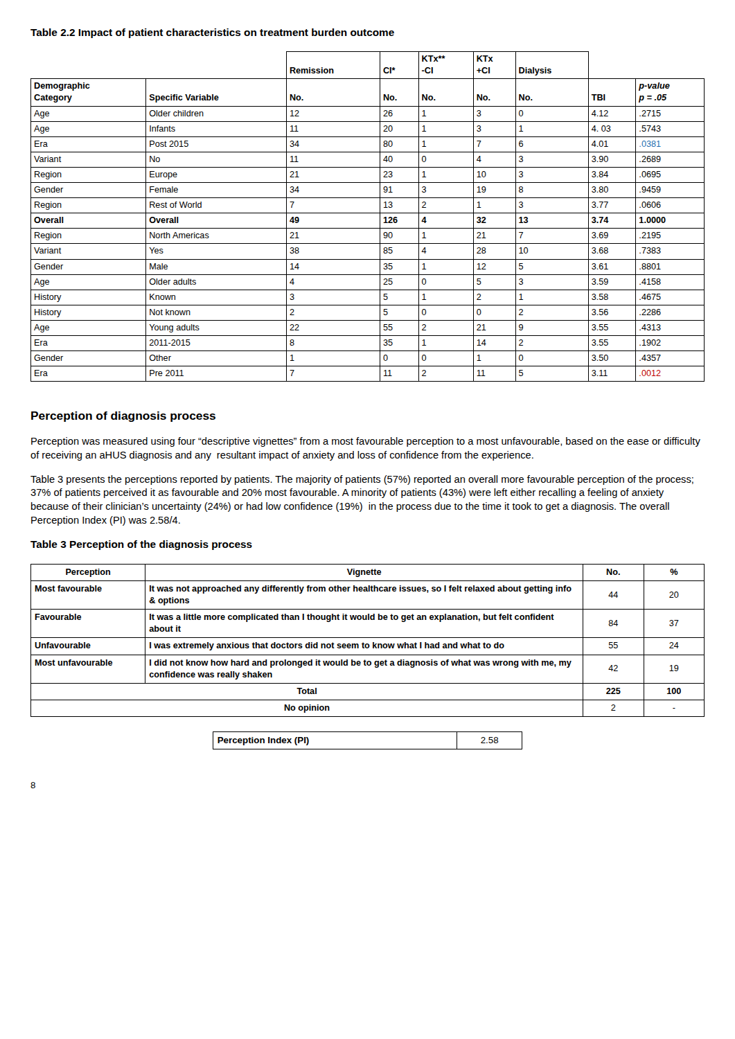Table 2.2 Impact of patient characteristics on treatment burden outcome
| | | Remission | CI* | KTx** -CI | KTx +CI | Dialysis | | |
| --- | --- | --- | --- | --- | --- | --- | --- | --- |
| Demographic Category | Specific Variable | No. | No. | No. | No. | No. | TBI | p-value p = .05 |
| Age | Older children | 12 | 26 | 1 | 3 | 0 | 4.12 | .2715 |
| Age | Infants | 11 | 20 | 1 | 3 | 1 | 4. 03 | .5743 |
| Era | Post 2015 | 34 | 80 | 1 | 7 | 6 | 4.01 | .0381 |
| Variant | No | 11 | 40 | 0 | 4 | 3 | 3.90 | .2689 |
| Region | Europe | 21 | 23 | 1 | 10 | 3 | 3.84 | .0695 |
| Gender | Female | 34 | 91 | 3 | 19 | 8 | 3.80 | .9459 |
| Region | Rest of World | 7 | 13 | 2 | 1 | 3 | 3.77 | .0606 |
| Overall | Overall | 49 | 126 | 4 | 32 | 13 | 3.74 | 1.0000 |
| Region | North Americas | 21 | 90 | 1 | 21 | 7 | 3.69 | .2195 |
| Variant | Yes | 38 | 85 | 4 | 28 | 10 | 3.68 | .7383 |
| Gender | Male | 14 | 35 | 1 | 12 | 5 | 3.61 | .8801 |
| Age | Older adults | 4 | 25 | 0 | 5 | 3 | 3.59 | .4158 |
| History | Known | 3 | 5 | 1 | 2 | 1 | 3.58 | .4675 |
| History | Not known | 2 | 5 | 0 | 0 | 2 | 3.56 | .2286 |
| Age | Young adults | 22 | 55 | 2 | 21 | 9 | 3.55 | .4313 |
| Era | 2011-2015 | 8 | 35 | 1 | 14 | 2 | 3.55 | .1902 |
| Gender | Other | 1 | 0 | 0 | 1 | 0 | 3.50 | .4357 |
| Era | Pre 2011 | 7 | 11 | 2 | 11 | 5 | 3.11 | .0012 |
Perception of diagnosis process
Perception was measured using four “descriptive vignettes” from a most favourable perception to a most unfavourable, based on the ease or difficulty of receiving an aHUS diagnosis and any resultant impact of anxiety and loss of confidence from the experience.
Table 3 presents the perceptions reported by patients. The majority of patients (57%) reported an overall more favourable perception of the process; 37% of patients perceived it as favourable and 20% most favourable. A minority of patients (43%) were left either recalling a feeling of anxiety because of their clinician’s uncertainty (24%) or had low confidence (19%) in the process due to the time it took to get a diagnosis. The overall Perception Index (PI) was 2.58/4.
Table 3 Perception of the diagnosis process
| Perception | Vignette | No. | % |
| --- | --- | --- | --- |
| Most favourable | It was not approached any differently from other healthcare issues, so I felt relaxed about getting info & options | 44 | 20 |
| Favourable | It was a little more complicated than I thought it would be to get an explanation, but felt confident about it | 84 | 37 |
| Unfavourable | I was extremely anxious that doctors did not seem to know what I had and what to do | 55 | 24 |
| Most unfavourable | I did not know how hard and prolonged it would be to get a diagnosis of what was wrong with me, my confidence was really shaken | 42 | 19 |
| Total | 225 | 100 |
| No opinion | 2 | - |
| Perception Index (PI) | 2.58 |
8